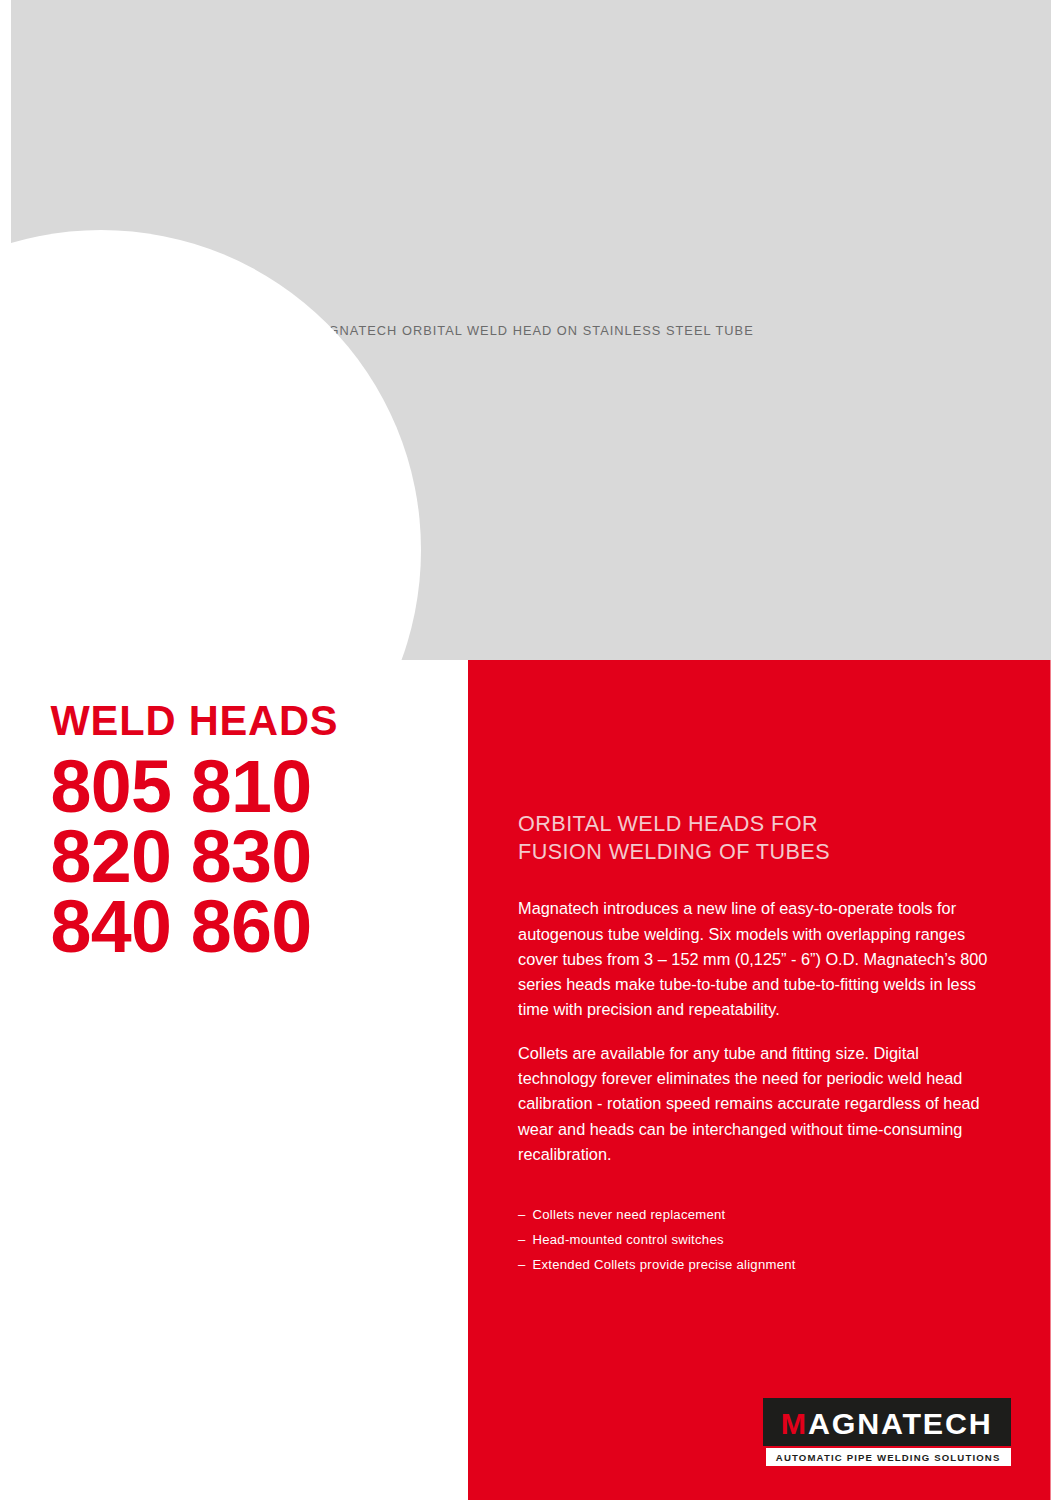Magnatech orbital weld head on stainless steel tube
WELD HEADS
805 810 820 830 840 860
ORBITAL WELD HEADS FOR
FUSION WELDING OF TUBES
Magnatech introduces a new line of easy-to-operate tools for autogenous tube welding. Six models with overlapping ranges cover tubes from 3 – 152 mm (0,125” - 6”) O.D. Magnatech’s 800 series heads make tube-to-tube and tube-to-fitting welds in less time with precision and repeatability.
Collets are available for any tube and fitting size. Digital technology forever eliminates the need for periodic weld head calibration - rotation speed remains accurate regardless of head wear and heads can be interchanged without time-consuming recalibration.
Collets never need replacement
Head-mounted control switches
Extended Collets provide precise alignment
MAGNATECH
Automatic Pipe Welding Solutions